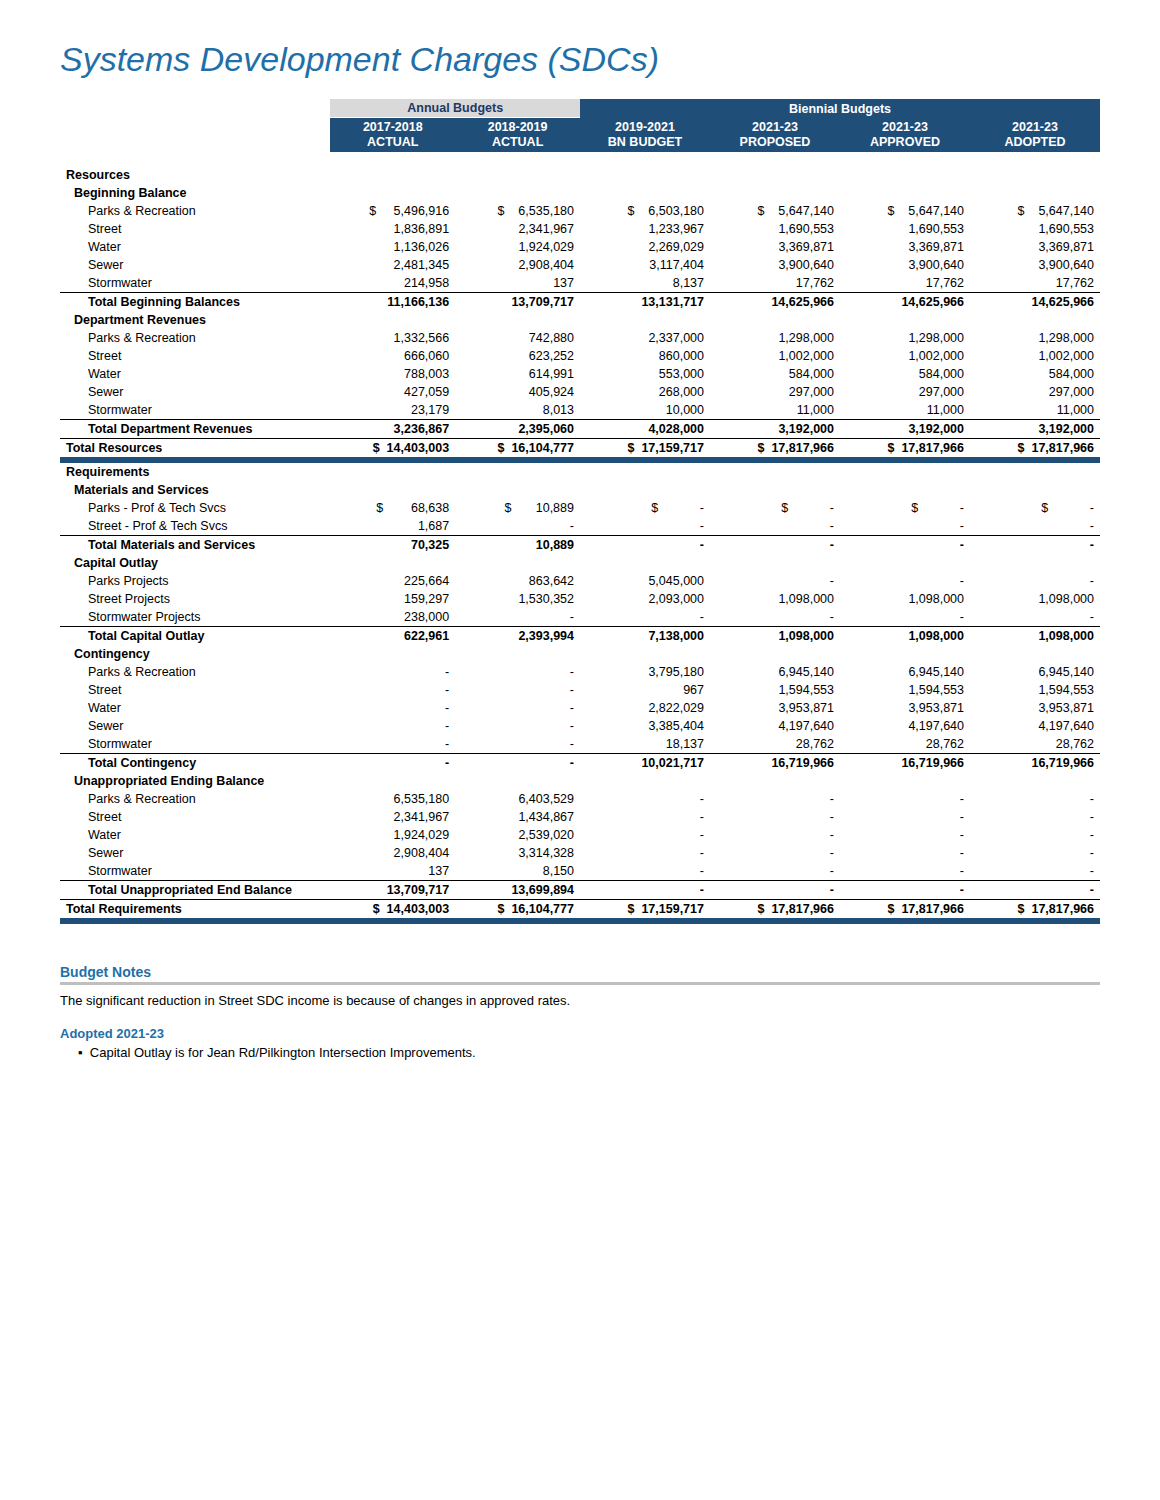Systems Development Charges (SDCs)
| | Annual Budgets | Biennial Budgets |
| --- | --- | --- |
| | 2017-2018 ACTUAL | 2018-2019 ACTUAL | 2019-2021 BN BUDGET | 2021-23 PROPOSED | 2021-23 APPROVED | 2021-23 ADOPTED |
| Resources | |
| Beginning Balance | |
| Parks & Recreation | $ 5,496,916 | $ 6,535,180 | $ 6,503,180 | $ 5,647,140 | $ 5,647,140 | $ 5,647,140 |
| Street | 1,836,891 | 2,341,967 | 1,233,967 | 1,690,553 | 1,690,553 | 1,690,553 |
| Water | 1,136,026 | 1,924,029 | 2,269,029 | 3,369,871 | 3,369,871 | 3,369,871 |
| Sewer | 2,481,345 | 2,908,404 | 3,117,404 | 3,900,640 | 3,900,640 | 3,900,640 |
| Stormwater | 214,958 | 137 | 8,137 | 17,762 | 17,762 | 17,762 |
| Total Beginning Balances | 11,166,136 | 13,709,717 | 13,131,717 | 14,625,966 | 14,625,966 | 14,625,966 |
| Department Revenues | |
| Parks & Recreation | 1,332,566 | 742,880 | 2,337,000 | 1,298,000 | 1,298,000 | 1,298,000 |
| Street | 666,060 | 623,252 | 860,000 | 1,002,000 | 1,002,000 | 1,002,000 |
| Water | 788,003 | 614,991 | 553,000 | 584,000 | 584,000 | 584,000 |
| Sewer | 427,059 | 405,924 | 268,000 | 297,000 | 297,000 | 297,000 |
| Stormwater | 23,179 | 8,013 | 10,000 | 11,000 | 11,000 | 11,000 |
| Total Department Revenues | 3,236,867 | 2,395,060 | 4,028,000 | 3,192,000 | 3,192,000 | 3,192,000 |
| Total Resources | $ 14,403,003 | $ 16,104,777 | $ 17,159,717 | $ 17,817,966 | $ 17,817,966 | $ 17,817,966 |
| Requirements | |
| Materials and Services | |
| Parks - Prof & Tech Svcs | $ 68,638 | $ 10,889 | $ - | $ - | $ - | $ - |
| Street - Prof & Tech Svcs | 1,687 | - | - | - | - | - |
| Total Materials and Services | 70,325 | 10,889 | - | - | - | - |
| Capital Outlay | |
| Parks Projects | 225,664 | 863,642 | 5,045,000 | - | - | - |
| Street Projects | 159,297 | 1,530,352 | 2,093,000 | 1,098,000 | 1,098,000 | 1,098,000 |
| Stormwater Projects | 238,000 | - | - | - | - | - |
| Total Capital Outlay | 622,961 | 2,393,994 | 7,138,000 | 1,098,000 | 1,098,000 | 1,098,000 |
| Contingency | |
| Parks & Recreation | - | - | 3,795,180 | 6,945,140 | 6,945,140 | 6,945,140 |
| Street | - | - | 967 | 1,594,553 | 1,594,553 | 1,594,553 |
| Water | - | - | 2,822,029 | 3,953,871 | 3,953,871 | 3,953,871 |
| Sewer | - | - | 3,385,404 | 4,197,640 | 4,197,640 | 4,197,640 |
| Stormwater | - | - | 18,137 | 28,762 | 28,762 | 28,762 |
| Total Contingency | - | - | 10,021,717 | 16,719,966 | 16,719,966 | 16,719,966 |
| Unappropriated Ending Balance | |
| Parks & Recreation | 6,535,180 | 6,403,529 | - | - | - | - |
| Street | 2,341,967 | 1,434,867 | - | - | - | - |
| Water | 1,924,029 | 2,539,020 | - | - | - | - |
| Sewer | 2,908,404 | 3,314,328 | - | - | - | - |
| Stormwater | 137 | 8,150 | - | - | - | - |
| Total Unappropriated End Balance | 13,709,717 | 13,699,894 | - | - | - | - |
| Total Requirements | $ 14,403,003 | $ 16,104,777 | $ 17,159,717 | $ 17,817,966 | $ 17,817,966 | $ 17,817,966 |
Budget Notes
The significant reduction in Street SDC income is because of changes in approved rates.
Adopted 2021-23
▪ Capital Outlay is for Jean Rd/Pilkington Intersection Improvements.